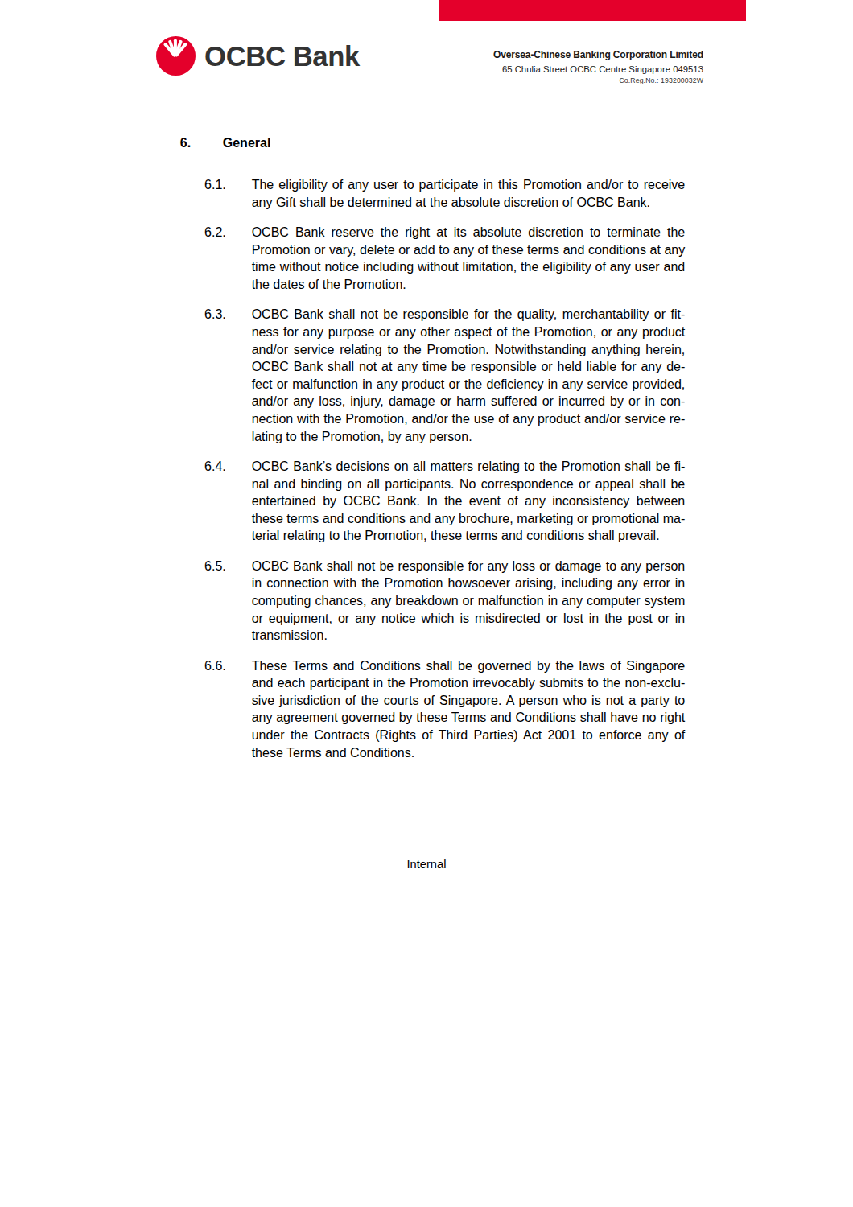OCBC Bank
Oversea-Chinese Banking Corporation Limited
65 Chulia Street OCBC Centre Singapore 049513
Co.Reg.No.: 193200032W
6.
General
6.1. The eligibility of any user to participate in this Promotion and/or to receive any Gift shall be determined at the absolute discretion of OCBC Bank.
6.2. OCBC Bank reserve the right at its absolute discretion to terminate the Promotion or vary, delete or add to any of these terms and conditions at any time without notice including without limitation, the eligibility of any user and the dates of the Promotion.
6.3. OCBC Bank shall not be responsible for the quality, merchantability or fitness for any purpose or any other aspect of the Promotion, or any product and/or service relating to the Promotion. Notwithstanding anything herein, OCBC Bank shall not at any time be responsible or held liable for any defect or malfunction in any product or the deficiency in any service provided, and/or any loss, injury, damage or harm suffered or incurred by or in connection with the Promotion, and/or the use of any product and/or service relating to the Promotion, by any person.
6.4. OCBC Bank’s decisions on all matters relating to the Promotion shall be final and binding on all participants. No correspondence or appeal shall be entertained by OCBC Bank. In the event of any inconsistency between these terms and conditions and any brochure, marketing or promotional material relating to the Promotion, these terms and conditions shall prevail.
6.5. OCBC Bank shall not be responsible for any loss or damage to any person in connection with the Promotion howsoever arising, including any error in computing chances, any breakdown or malfunction in any computer system or equipment, or any notice which is misdirected or lost in the post or in transmission.
6.6. These Terms and Conditions shall be governed by the laws of Singapore and each participant in the Promotion irrevocably submits to the non-exclusive jurisdiction of the courts of Singapore. A person who is not a party to any agreement governed by these Terms and Conditions shall have no right under the Contracts (Rights of Third Parties) Act 2001 to enforce any of these Terms and Conditions.
Internal